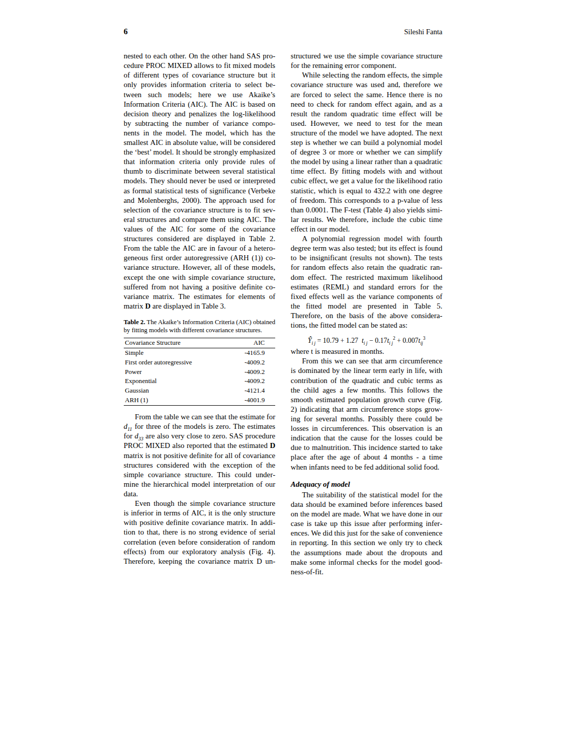6 Sileshi Fanta
nested to each other. On the other hand SAS procedure PROC MIXED allows to fit mixed models of different types of covariance structure but it only provides information criteria to select between such models; here we use Akaike’s Information Criteria (AIC). The AIC is based on decision theory and penalizes the log-likelihood by subtracting the number of variance components in the model. The model, which has the smallest AIC in absolute value, will be considered the ‘best’ model. It should be strongly emphasized that information criteria only provide rules of thumb to discriminate between several statistical models. They should never be used or interpreted as formal statistical tests of significance (Verbeke and Molenberghs, 2000). The approach used for selection of the covariance structure is to fit several structures and compare them using AIC. The values of the AIC for some of the covariance structures considered are displayed in Table 2. From the table the AIC are in favour of a heterogeneous first order autoregressive (ARH (1)) covariance structure. However, all of these models, except the one with simple covariance structure, suffered from not having a positive definite covariance matrix. The estimates for elements of matrix D are displayed in Table 3.
Table 2. The Akaike’s Information Criteria (AIC) obtained by fitting models with different covariance structures.
| Covariance Structure | AIC |
| --- | --- |
| Simple | -4165.9 |
| First order autoregressive | -4009.2 |
| Power | -4009.2 |
| Exponential | -4009.2 |
| Gaussian | -4121.4 |
| ARH (1) | -4001.9 |
From the table we can see that the estimate for d11 for three of the models is zero. The estimates for d33 are also very close to zero. SAS procedure PROC MIXED also reported that the estimated D matrix is not positive definite for all of covariance structures considered with the exception of the simple covariance structure. This could undermine the hierarchical model interpretation of our data.
Even though the simple covariance structure is inferior in terms of AIC, it is the only structure with positive definite covariance matrix. In addition to that, there is no strong evidence of serial correlation (even before consideration of random effects) from our exploratory analysis (Fig. 4). Therefore, keeping the covariance matrix D unstructured we use the simple covariance structure for the remaining error component.
While selecting the random effects, the simple covariance structure was used and, therefore we are forced to select the same. Hence there is no need to check for random effect again, and as a result the random quadratic time effect will be used. However, we need to test for the mean structure of the model we have adopted. The next step is whether we can build a polynomial model of degree 3 or more or whether we can simplify the model by using a linear rather than a quadratic time effect. By fitting models with and without cubic effect, we get a value for the likelihood ratio statistic, which is equal to 432.2 with one degree of freedom. This corresponds to a p-value of less than 0.0001. The F-test (Table 4) also yields similar results. We therefore, include the cubic time effect in our model.
A polynomial regression model with fourth degree term was also tested; but its effect is found to be insignificant (results not shown). The tests for random effects also retain the quadratic random effect. The restricted maximum likelihood estimates (REML) and standard errors for the fixed effects well as the variance components of the fitted model are presented in Table 5. Therefore, on the basis of the above considerations, the fitted model can be stated as:
Ŷi j = 10.79 + 1.27 ti j − 0.17ti j2 + 0.007tij3
where t is measured in months.
From this we can see that arm circumference is dominated by the linear term early in life, with contribution of the quadratic and cubic terms as the child ages a few months. This follows the smooth estimated population growth curve (Fig. 2) indicating that arm circumference stops growing for several months. Possibly there could be losses in circumferences. This observation is an indication that the cause for the losses could be due to malnutrition. This incidence started to take place after the age of about 4 months - a time when infants need to be fed additional solid food.
Adequacy of model
The suitability of the statistical model for the data should be examined before inferences based on the model are made. What we have done in our case is take up this issue after performing inferences. We did this just for the sake of convenience in reporting. In this section we only try to check the assumptions made about the dropouts and make some informal checks for the model goodness-of-fit.